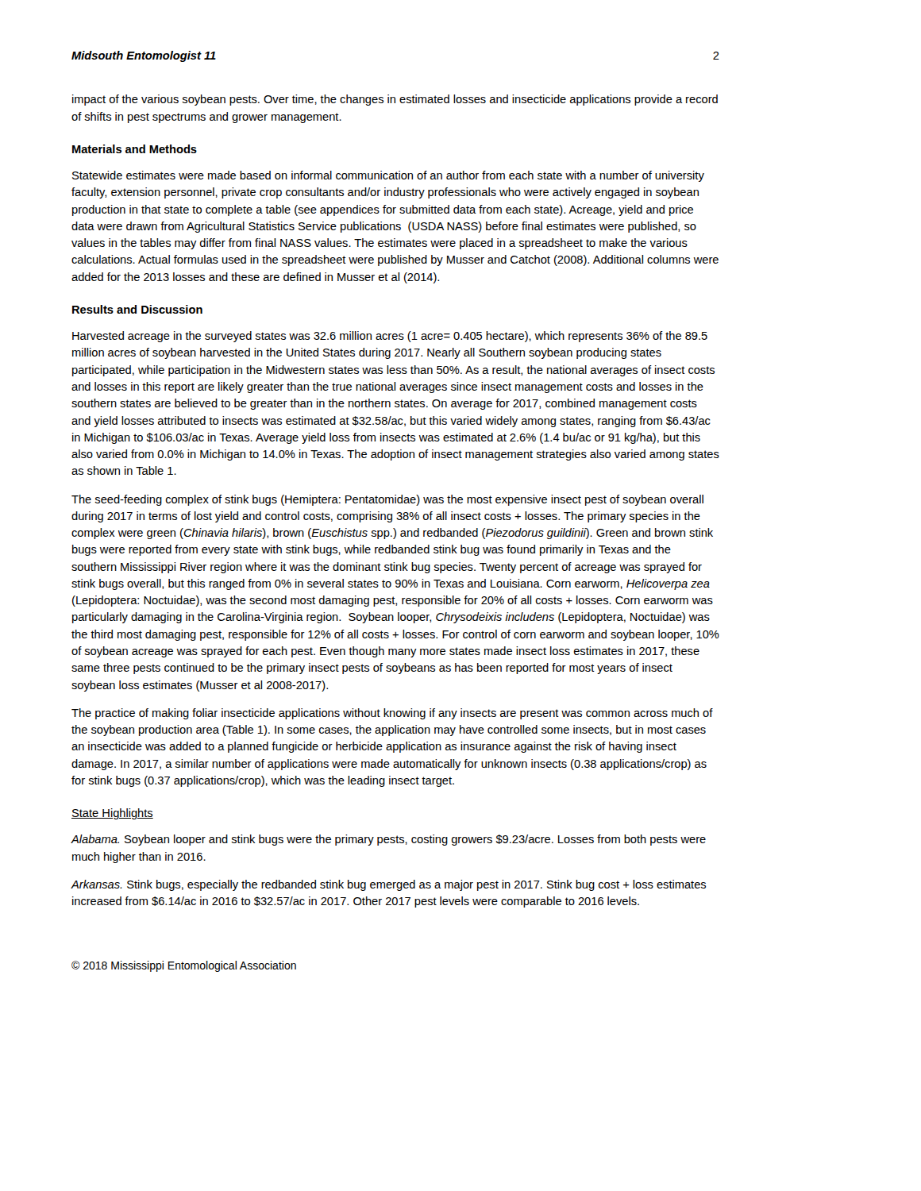Midsouth Entomologist 11 2
impact of the various soybean pests. Over time, the changes in estimated losses and insecticide applications provide a record of shifts in pest spectrums and grower management.
Materials and Methods
Statewide estimates were made based on informal communication of an author from each state with a number of university faculty, extension personnel, private crop consultants and/or industry professionals who were actively engaged in soybean production in that state to complete a table (see appendices for submitted data from each state). Acreage, yield and price data were drawn from Agricultural Statistics Service publications (USDA NASS) before final estimates were published, so values in the tables may differ from final NASS values. The estimates were placed in a spreadsheet to make the various calculations. Actual formulas used in the spreadsheet were published by Musser and Catchot (2008). Additional columns were added for the 2013 losses and these are defined in Musser et al (2014).
Results and Discussion
Harvested acreage in the surveyed states was 32.6 million acres (1 acre= 0.405 hectare), which represents 36% of the 89.5 million acres of soybean harvested in the United States during 2017. Nearly all Southern soybean producing states participated, while participation in the Midwestern states was less than 50%. As a result, the national averages of insect costs and losses in this report are likely greater than the true national averages since insect management costs and losses in the southern states are believed to be greater than in the northern states. On average for 2017, combined management costs and yield losses attributed to insects was estimated at $32.58/ac, but this varied widely among states, ranging from $6.43/ac in Michigan to $106.03/ac in Texas. Average yield loss from insects was estimated at 2.6% (1.4 bu/ac or 91 kg/ha), but this also varied from 0.0% in Michigan to 14.0% in Texas. The adoption of insect management strategies also varied among states as shown in Table 1.
The seed-feeding complex of stink bugs (Hemiptera: Pentatomidae) was the most expensive insect pest of soybean overall during 2017 in terms of lost yield and control costs, comprising 38% of all insect costs + losses. The primary species in the complex were green (Chinavia hilaris), brown (Euschistus spp.) and redbanded (Piezodorus guildinii). Green and brown stink bugs were reported from every state with stink bugs, while redbanded stink bug was found primarily in Texas and the southern Mississippi River region where it was the dominant stink bug species. Twenty percent of acreage was sprayed for stink bugs overall, but this ranged from 0% in several states to 90% in Texas and Louisiana. Corn earworm, Helicoverpa zea (Lepidoptera: Noctuidae), was the second most damaging pest, responsible for 20% of all costs + losses. Corn earworm was particularly damaging in the Carolina-Virginia region. Soybean looper, Chrysodeixis includens (Lepidoptera, Noctuidae) was the third most damaging pest, responsible for 12% of all costs + losses. For control of corn earworm and soybean looper, 10% of soybean acreage was sprayed for each pest. Even though many more states made insect loss estimates in 2017, these same three pests continued to be the primary insect pests of soybeans as has been reported for most years of insect soybean loss estimates (Musser et al 2008-2017).
The practice of making foliar insecticide applications without knowing if any insects are present was common across much of the soybean production area (Table 1). In some cases, the application may have controlled some insects, but in most cases an insecticide was added to a planned fungicide or herbicide application as insurance against the risk of having insect damage. In 2017, a similar number of applications were made automatically for unknown insects (0.38 applications/crop) as for stink bugs (0.37 applications/crop), which was the leading insect target.
State Highlights
Alabama. Soybean looper and stink bugs were the primary pests, costing growers $9.23/acre. Losses from both pests were much higher than in 2016.
Arkansas. Stink bugs, especially the redbanded stink bug emerged as a major pest in 2017. Stink bug cost + loss estimates increased from $6.14/ac in 2016 to $32.57/ac in 2017. Other 2017 pest levels were comparable to 2016 levels.
© 2018 Mississippi Entomological Association